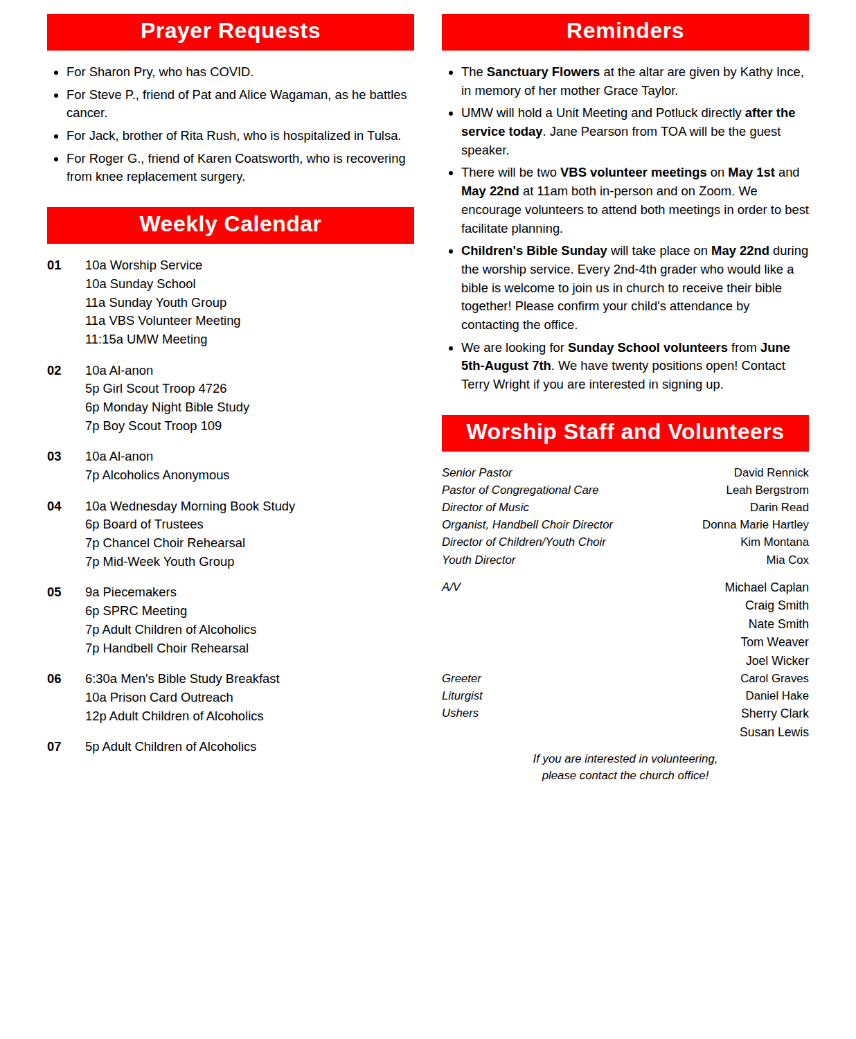Prayer Requests
For Sharon Pry, who has COVID.
For Steve P., friend of Pat and Alice Wagaman, as he battles cancer.
For Jack, brother of Rita Rush, who is hospitalized in Tulsa.
For Roger G., friend of Karen Coatsworth, who is recovering from knee replacement surgery.
Weekly Calendar
01
10a Worship Service
10a Sunday School
11a Sunday Youth Group
11a VBS Volunteer Meeting
11:15a UMW Meeting
02
10a Al-anon
5p Girl Scout Troop 4726
6p Monday Night Bible Study
7p Boy Scout Troop 109
03
10a Al-anon
7p Alcoholics Anonymous
04
10a Wednesday Morning Book Study
6p Board of Trustees
7p Chancel Choir Rehearsal
7p Mid-Week Youth Group
05
9a Piecemakers
6p SPRC Meeting
7p Adult Children of Alcoholics
7p Handbell Choir Rehearsal
06
6:30a Men's Bible Study Breakfast
10a Prison Card Outreach
12p Adult Children of Alcoholics
07
5p Adult Children of Alcoholics
Reminders
The Sanctuary Flowers at the altar are given by Kathy Ince, in memory of her mother Grace Taylor.
UMW will hold a Unit Meeting and Potluck directly after the service today. Jane Pearson from TOA will be the guest speaker.
There will be two VBS volunteer meetings on May 1st and May 22nd at 11am both in-person and on Zoom. We encourage volunteers to attend both meetings in order to best facilitate planning.
Children's Bible Sunday will take place on May 22nd during the worship service. Every 2nd-4th grader who would like a bible is welcome to join us in church to receive their bible together! Please confirm your child's attendance by contacting the office.
We are looking for Sunday School volunteers from June 5th-August 7th. We have twenty positions open! Contact Terry Wright if you are interested in signing up.
Worship Staff and Volunteers
Senior Pastor David Rennick
Pastor of Congregational Care Leah Bergstrom
Director of Music Darin Read
Organist, Handbell Choir Director Donna Marie Hartley
Director of Children/Youth Choir Kim Montana
Youth Director Mia Cox
A/V Michael Caplan
Craig Smith
Nate Smith
Tom Weaver
Joel Wicker
Greeter Carol Graves
Liturgist Daniel Hake
Ushers Sherry Clark
Susan Lewis
If you are interested in volunteering,
please contact the church office!